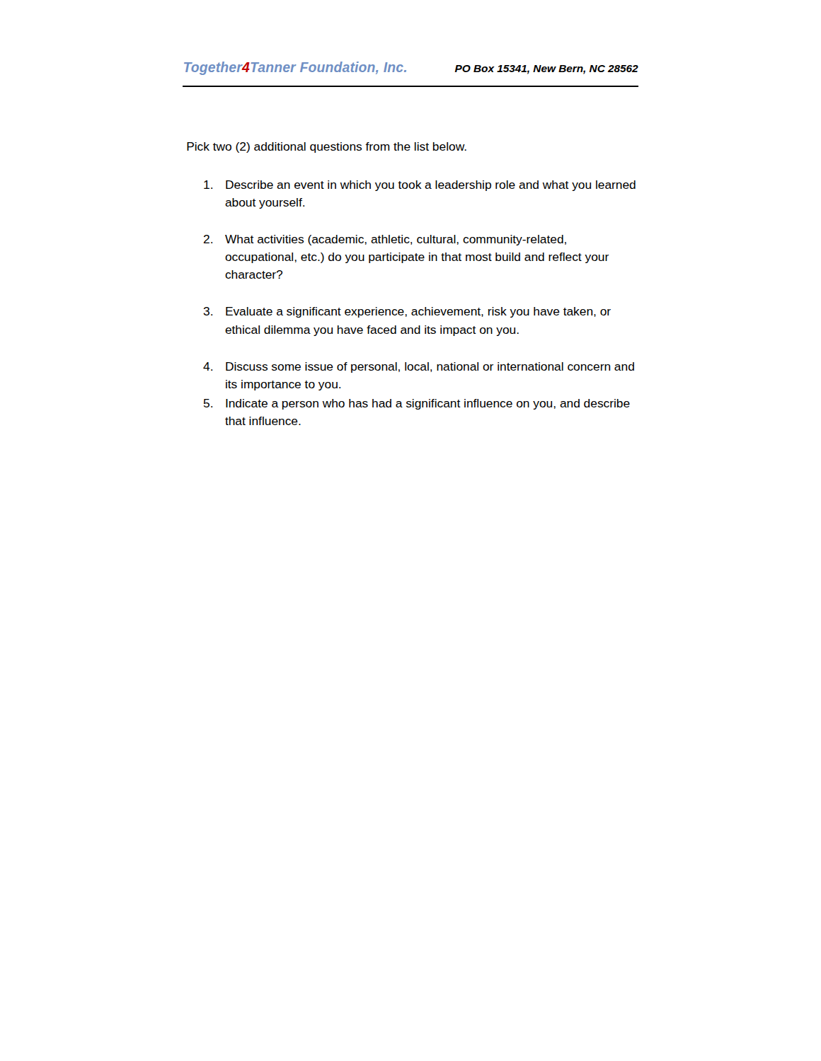Together4 Tanner Foundation, Inc.
PO Box 15341, New Bern, NC 28562
Pick two (2) additional questions from the list below.
Describe an event in which you took a leadership role and what you learned about yourself.
What activities (academic, athletic, cultural, community-related, occupational, etc.) do you participate in that most build and reflect your character?
Evaluate a significant experience, achievement, risk you have taken, or ethical dilemma you have faced and its impact on you.
Discuss some issue of personal, local, national or international concern and its importance to you.
Indicate a person who has had a significant influence on you, and describe that influence.